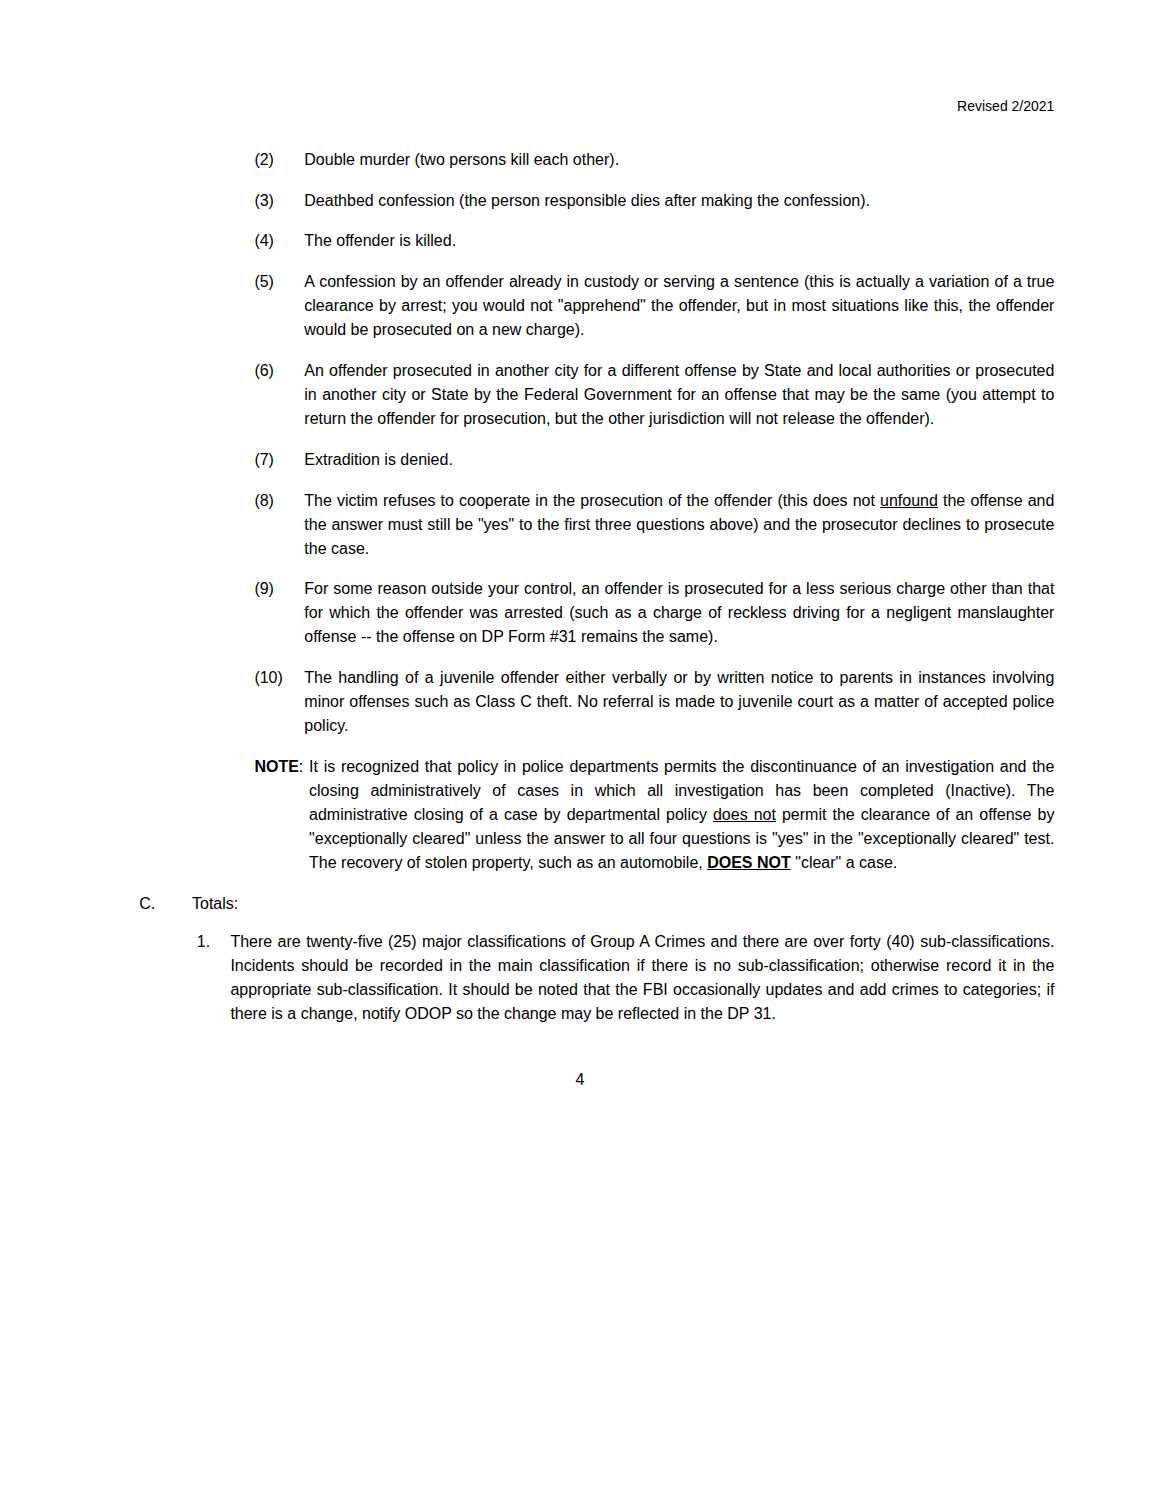Revised 2/2021
(2)
Double murder (two persons kill each other).
(3)
Deathbed confession (the person responsible dies after making the confession).
(4)
The offender is killed.
(5)
A confession by an offender already in custody or serving a sentence (this is actually a variation of a true clearance by arrest; you would not "apprehend" the offender, but in most situations like this, the offender would be prosecuted on a new charge).
(6)
An offender prosecuted in another city for a different offense by State and local authorities or prosecuted in another city or State by the Federal Government for an offense that may be the same (you attempt to return the offender for prosecution, but the other jurisdiction will not release the offender).
(7)
Extradition is denied.
(8)
The victim refuses to cooperate in the prosecution of the offender (this does not unfound the offense and the answer must still be "yes" to the first three questions above) and the prosecutor declines to prosecute the case.
(9)
For some reason outside your control, an offender is prosecuted for a less serious charge other than that for which the offender was arrested (such as a charge of reckless driving for a negligent manslaughter offense -- the offense on DP Form #31 remains the same).
(10)
The handling of a juvenile offender either verbally or by written notice to parents in instances involving minor offenses such as Class C theft. No referral is made to juvenile court as a matter of accepted police policy.
NOTE:
It is recognized that policy in police departments permits the discontinuance of an investigation and the closing administratively of cases in which all investigation has been completed (Inactive). The administrative closing of a case by departmental policy does not permit the clearance of an offense by "exceptionally cleared" unless the answer to all four questions is "yes" in the "exceptionally cleared" test. The recovery of stolen property, such as an automobile, DOES NOT "clear" a case.
C.
Totals:
1.
There are twenty-five (25) major classifications of Group A Crimes and there are over forty (40) sub-classifications. Incidents should be recorded in the main classification if there is no sub-classification; otherwise record it in the appropriate sub-classification. It should be noted that the FBI occasionally updates and add crimes to categories; if there is a change, notify ODOP so the change may be reflected in the DP 31.
4